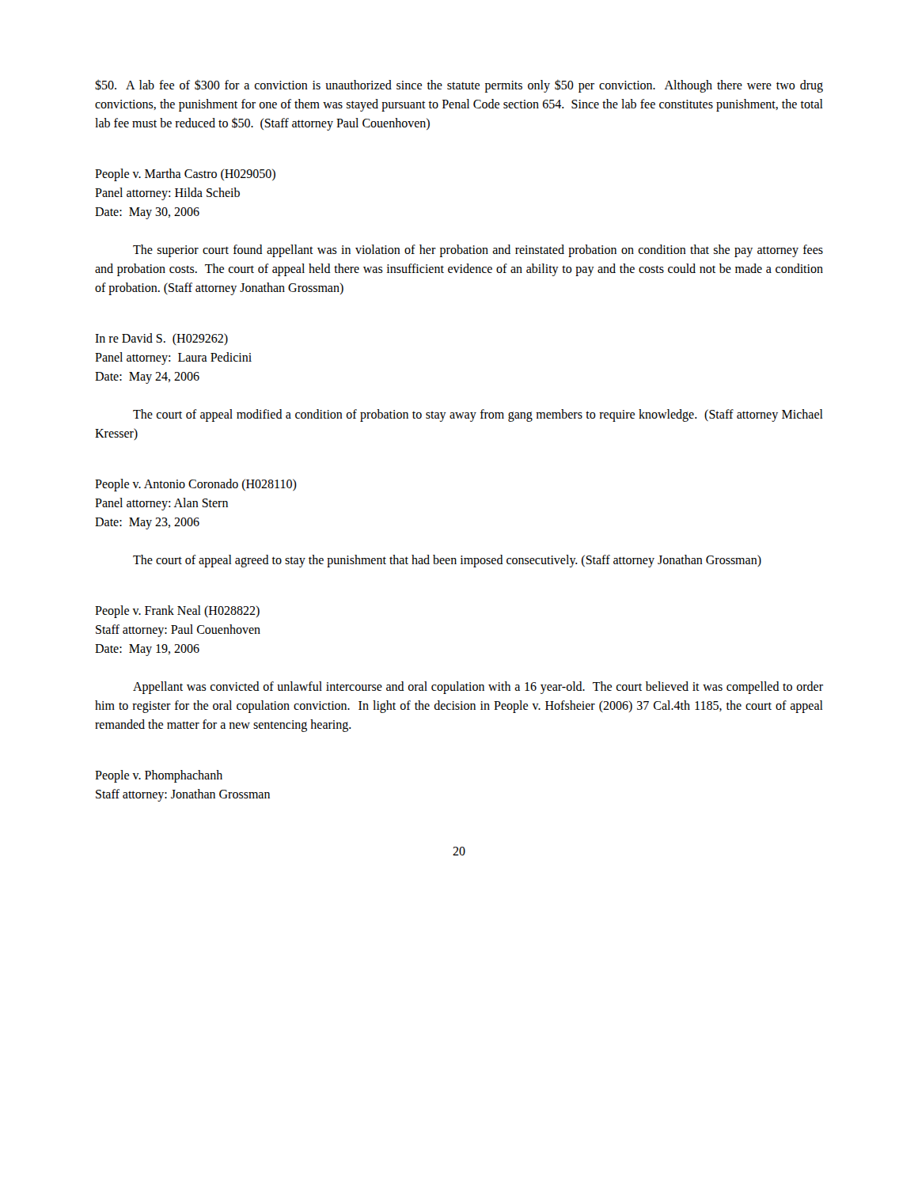$50. A lab fee of $300 for a conviction is unauthorized since the statute permits only $50 per conviction. Although there were two drug convictions, the punishment for one of them was stayed pursuant to Penal Code section 654. Since the lab fee constitutes punishment, the total lab fee must be reduced to $50. (Staff attorney Paul Couenhoven)
People v. Martha Castro (H029050)
Panel attorney: Hilda Scheib
Date: May 30, 2006
The superior court found appellant was in violation of her probation and reinstated probation on condition that she pay attorney fees and probation costs. The court of appeal held there was insufficient evidence of an ability to pay and the costs could not be made a condition of probation. (Staff attorney Jonathan Grossman)
In re David S. (H029262)
Panel attorney: Laura Pedicini
Date: May 24, 2006
The court of appeal modified a condition of probation to stay away from gang members to require knowledge. (Staff attorney Michael Kresser)
People v. Antonio Coronado (H028110)
Panel attorney: Alan Stern
Date: May 23, 2006
The court of appeal agreed to stay the punishment that had been imposed consecutively. (Staff attorney Jonathan Grossman)
People v. Frank Neal (H028822)
Staff attorney: Paul Couenhoven
Date: May 19, 2006
Appellant was convicted of unlawful intercourse and oral copulation with a 16 year-old. The court believed it was compelled to order him to register for the oral copulation conviction. In light of the decision in People v. Hofsheier (2006) 37 Cal.4th 1185, the court of appeal remanded the matter for a new sentencing hearing.
People v. Phomphachanh
Staff attorney: Jonathan Grossman
20